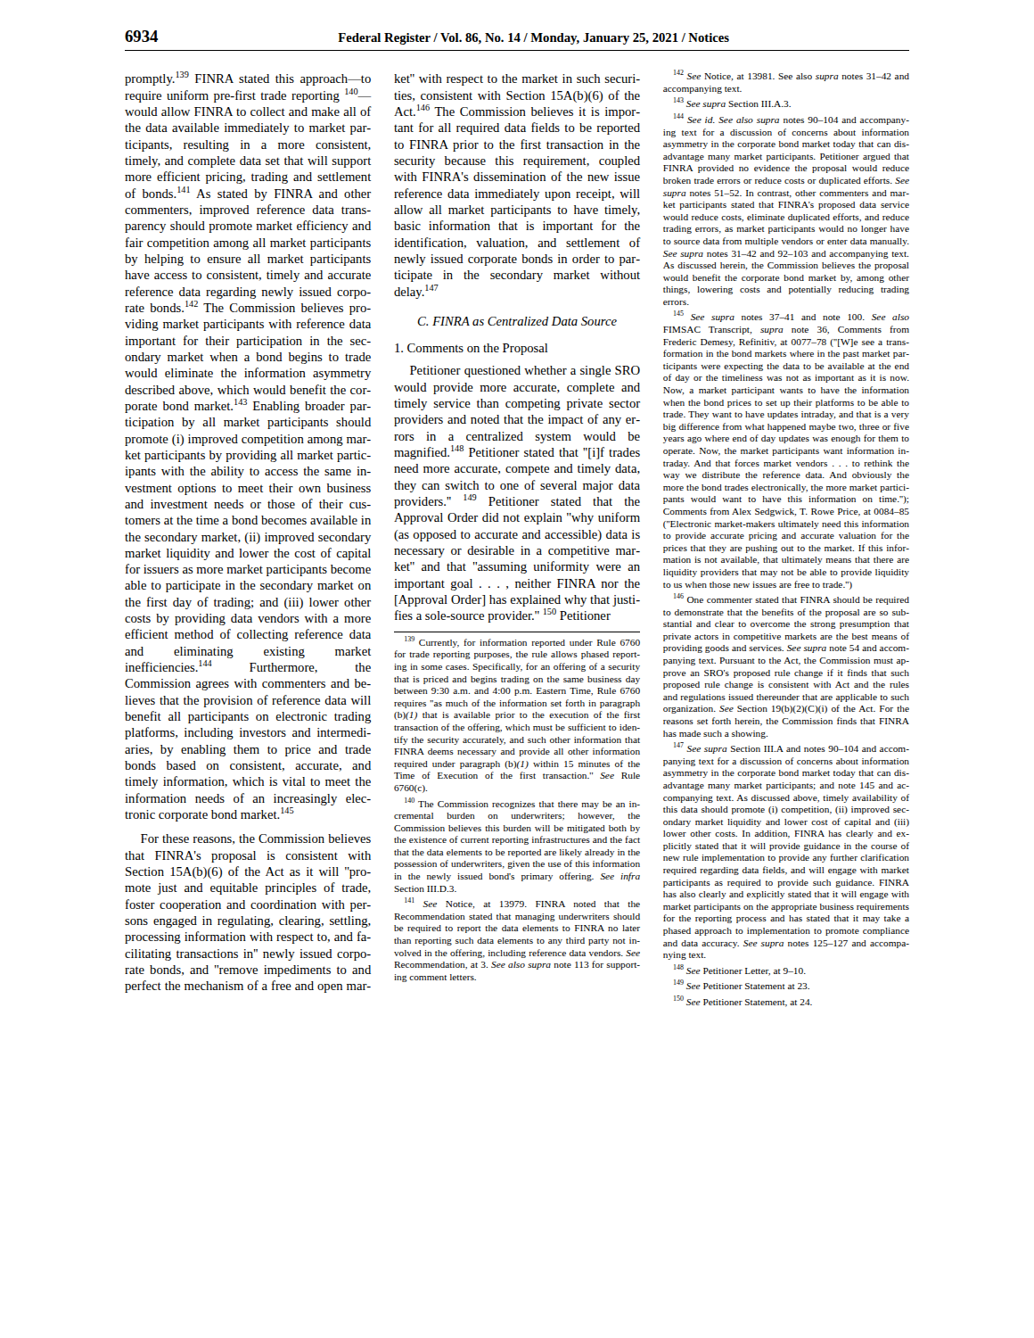6934 Federal Register / Vol. 86, No. 14 / Monday, January 25, 2021 / Notices
promptly.139 FINRA stated this approach—to require uniform pre-first trade reporting 140—would allow FINRA to collect and make all of the data available immediately to market participants, resulting in a more consistent, timely, and complete data set that will support more efficient pricing, trading and settlement of bonds.141 As stated by FINRA and other commenters, improved reference data transparency should promote market efficiency and fair competition among all market participants by helping to ensure all market participants have access to consistent, timely and accurate reference data regarding newly issued corporate bonds.142 The Commission believes providing market participants with reference data important for their participation in the secondary market when a bond begins to trade would eliminate the information asymmetry described above, which would benefit the corporate bond market.143 Enabling broader participation by all market participants should promote (i) improved competition among market participants by providing all market participants with the ability to access the same investment options to meet their own business and investment needs or those of their customers at the time a bond becomes available in the secondary market, (ii) improved secondary market liquidity and lower the cost of capital for issuers as more market participants become able to participate in the secondary market on the first day of trading; and (iii) lower other costs by providing data vendors with a more efficient method of collecting reference data and eliminating existing market inefficiencies.144 Furthermore, the Commission agrees with commenters and believes that the provision of reference data will benefit all participants on electronic trading platforms, including investors and intermediaries, by enabling them to price and trade bonds based on consistent, accurate, and timely information, which is vital to meet the information needs of an increasingly electronic corporate bond market.145
For these reasons, the Commission believes that FINRA's proposal is consistent with Section 15A(b)(6) of the Act as it will ''promote just and equitable principles of trade, foster cooperation and coordination with persons engaged in regulating, clearing, settling, processing information with respect to, and facilitating transactions in'' newly issued corporate bonds, and ''remove impediments to and perfect the mechanism of a free and open market'' with respect to the market in such securities, consistent with Section 15A(b)(6) of the Act.146 The Commission believes it is important for all required data fields to be reported to FINRA prior to the first transaction in the security because this requirement, coupled with FINRA's dissemination of the new issue reference data immediately upon receipt, will allow all market participants to have timely, basic information that is important for the identification, valuation, and settlement of newly issued corporate bonds in order to participate in the secondary market without delay.147
C. FINRA as Centralized Data Source
1. Comments on the Proposal
Petitioner questioned whether a single SRO would provide more accurate, complete and timely service than competing private sector providers and noted that the impact of any errors in a centralized system would be magnified.148 Petitioner stated that ''[i]f trades need more accurate, compete and timely data, they can switch to one of several major data providers.'' 149 Petitioner stated that the Approval Order did not explain ''why uniform (as opposed to accurate and accessible) data is necessary or desirable in a competitive market'' and that ''assuming uniformity were an important goal . . . , neither FINRA nor the [Approval Order] has explained why that justifies a sole-source provider.'' 150 Petitioner
139 Currently, for information reported under Rule 6760 for trade reporting purposes, the rule allows phased reporting in some cases. Specifically, for an offering of a security that is priced and begins trading on the same business day between 9:30 a.m. and 4:00 p.m. Eastern Time, Rule 6760 requires ''as much of the information set forth in paragraph (b)(1) that is available prior to the execution of the first transaction of the offering, which must be sufficient to identify the security accurately, and such other information that FINRA deems necessary and provide all other information required under paragraph (b)(1) within 15 minutes of the Time of Execution of the first transaction.'' See Rule 6760(c).
140 The Commission recognizes that there may be an incremental burden on underwriters; however, the Commission believes this burden will be mitigated both by the existence of current reporting infrastructures and the fact that the data elements to be reported are likely already in the possession of underwriters, given the use of this information in the newly issued bond's primary offering. See infra Section III.D.3.
141 See Notice, at 13979. FINRA noted that the Recommendation stated that managing underwriters should be required to report the data elements to FINRA no later than reporting such data elements to any third party not involved in the offering, including reference data vendors. See Recommendation, at 3. See also supra note 113 for supporting comment letters.
142 See Notice, at 13981. See also supra notes 31–42 and accompanying text.
143 See supra Section III.A.3.
144 See id. See also supra notes 90–104 and accompanying text for a discussion of concerns about information asymmetry in the corporate bond market today that can disadvantage many market participants. Petitioner argued that FINRA provided no evidence the proposal would reduce broken trade errors or reduce costs or duplicated efforts. See supra notes 51–52. In contrast, other commenters and market participants stated that FINRA's proposed data service would reduce costs, eliminate duplicated efforts, and reduce trading errors, as market participants would no longer have to source data from multiple vendors or enter data manually. See supra notes 31–42 and 92–103 and accompanying text. As discussed herein, the Commission believes the proposal would benefit the corporate bond market by, among other things, lowering costs and potentially reducing trading errors.
145 See supra notes 37–41 and note 100. See also FIMSAC Transcript, supra note 36, Comments from Frederic Demesy, Refinitiv, at 0077–78 (''[W]e see a transformation in the bond markets where in the past market participants were expecting the data to be available at the end of day or the timeliness was not as important as it is now. Now, a market participant wants to have the information when the bond prices to set up their platforms to be able to trade. They want to have updates intraday, and that is a very big difference from what happened maybe two, three or five years ago where end of day updates was enough for them to operate. Now, the market participants want information intraday. And that forces market vendors . . . to rethink the way we distribute the reference data. And obviously the more the bond trades electronically, the more market participants would want to have this information on time.''); Comments from Alex Sedgwick, T. Rowe Price, at 0084–85 (''Electronic market-makers ultimately need this information to provide accurate pricing and accurate valuation for the prices that they are pushing out to the market. If this information is not available, that ultimately means that there are liquidity providers that may not be able to provide liquidity to us when those new issues are free to trade.'')
146 One commenter stated that FINRA should be required to demonstrate that the benefits of the proposal are so substantial and clear to overcome the strong presumption that private actors in competitive markets are the best means of providing goods and services. See supra note 54 and accompanying text. Pursuant to the Act, the Commission must approve an SRO's proposed rule change if it finds that such proposed rule change is consistent with Act and the rules and regulations issued thereunder that are applicable to such organization. See Section 19(b)(2)(C)(i) of the Act. For the reasons set forth herein, the Commission finds that FINRA has made such a showing.
147 See supra Section III.A and notes 90–104 and accompanying text for a discussion of concerns about information asymmetry in the corporate bond market today that can disadvantage many market participants; and note 145 and accompanying text. As discussed above, timely availability of this data should promote (i) competition, (ii) improved secondary market liquidity and lower cost of capital and (iii) lower other costs. In addition, FINRA has clearly and explicitly stated that it will provide guidance in the course of new rule implementation to provide any further clarification required regarding data fields, and will engage with market participants as required to provide such guidance. FINRA has also clearly and explicitly stated that it will engage with market participants on the appropriate business requirements for the reporting process and has stated that it may take a phased approach to implementation to promote compliance and data accuracy. See supra notes 125–127 and accompanying text.
148 See Petitioner Letter, at 9–10.
149 See Petitioner Statement at 23.
150 See Petitioner Statement, at 24.